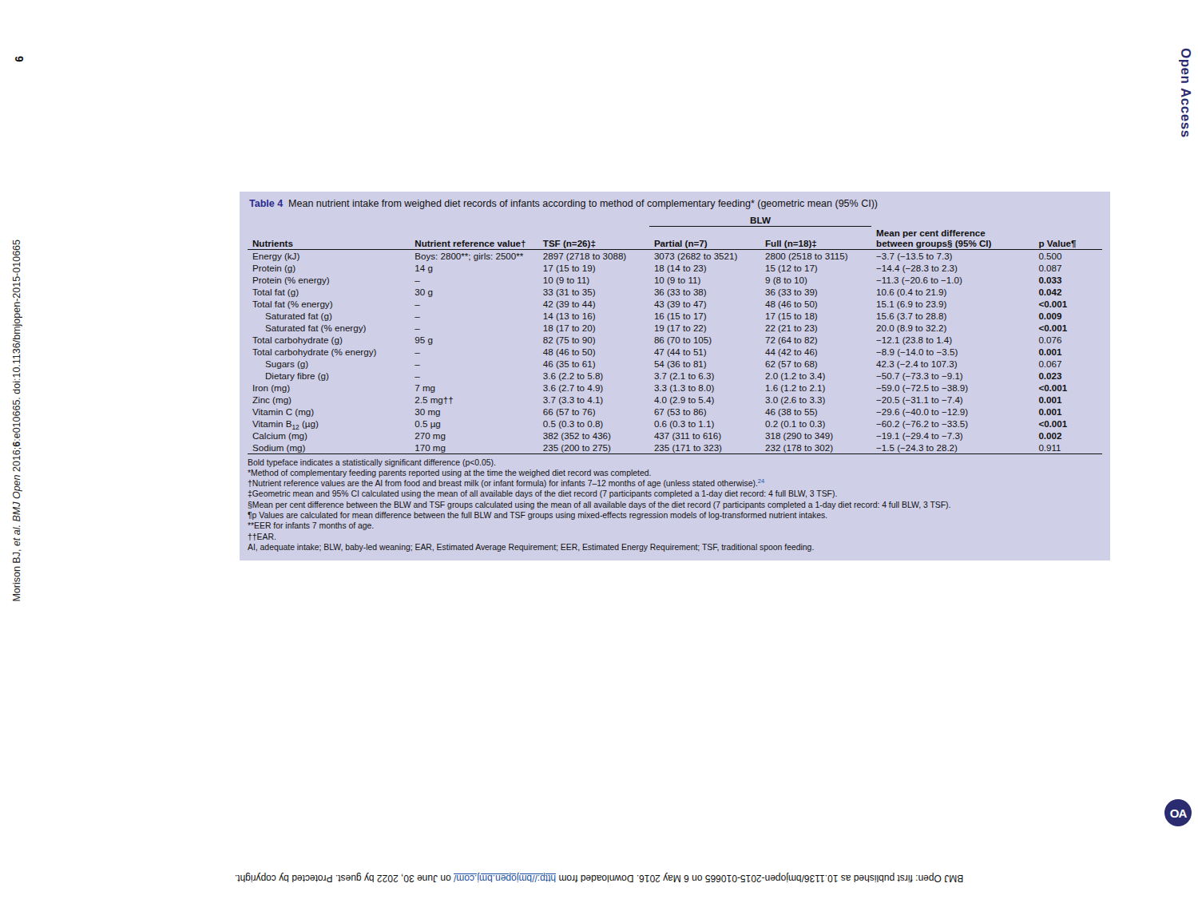Open Access
OA
6
Morison BJ, et al. BMJ Open 2016;6:e010665. doi:10.1136/bmjopen-2015-010665
Table 4 Mean nutrient intake from weighed diet records of infants according to method of complementary feeding* (geometric mean (95% CI))
| | | | BLW | | |
| --- | --- | --- | --- | --- | --- |
| Nutrients | Nutrient reference value† | TSF (n=26)‡ | Partial (n=7) | Full (n=18)‡ | Mean per cent difference between groups§ (95% CI) | p Value¶ |
| Energy (kJ) | Boys: 2800**; girls: 2500** | 2897 (2718 to 3088) | 3073 (2682 to 3521) | 2800 (2518 to 3115) | −3.7 (−13.5 to 7.3) | 0.500 |
| Protein (g) | 14 g | 17 (15 to 19) | 18 (14 to 23) | 15 (12 to 17) | −14.4 (−28.3 to 2.3) | 0.087 |
| Protein (% energy) | – | 10 (9 to 11) | 10 (9 to 11) | 9 (8 to 10) | −11.3 (−20.6 to −1.0) | 0.033 |
| Total fat (g) | 30 g | 33 (31 to 35) | 36 (33 to 38) | 36 (33 to 39) | 10.6 (0.4 to 21.9) | 0.042 |
| Total fat (% energy) | – | 42 (39 to 44) | 43 (39 to 47) | 48 (46 to 50) | 15.1 (6.9 to 23.9) | <0.001 |
| Saturated fat (g) | – | 14 (13 to 16) | 16 (15 to 17) | 17 (15 to 18) | 15.6 (3.7 to 28.8) | 0.009 |
| Saturated fat (% energy) | – | 18 (17 to 20) | 19 (17 to 22) | 22 (21 to 23) | 20.0 (8.9 to 32.2) | <0.001 |
| Total carbohydrate (g) | 95 g | 82 (75 to 90) | 86 (70 to 105) | 72 (64 to 82) | −12.1 (23.8 to 1.4) | 0.076 |
| Total carbohydrate (% energy) | – | 48 (46 to 50) | 47 (44 to 51) | 44 (42 to 46) | −8.9 (−14.0 to −3.5) | 0.001 |
| Sugars (g) | – | 46 (35 to 61) | 54 (36 to 81) | 62 (57 to 68) | 42.3 (−2.4 to 107.3) | 0.067 |
| Dietary fibre (g) | – | 3.6 (2.2 to 5.8) | 3.7 (2.1 to 6.3) | 2.0 (1.2 to 3.4) | −50.7 (−73.3 to −9.1) | 0.023 |
| Iron (mg) | 7 mg | 3.6 (2.7 to 4.9) | 3.3 (1.3 to 8.0) | 1.6 (1.2 to 2.1) | −59.0 (−72.5 to −38.9) | <0.001 |
| Zinc (mg) | 2.5 mg†† | 3.7 (3.3 to 4.1) | 4.0 (2.9 to 5.4) | 3.0 (2.6 to 3.3) | −20.5 (−31.1 to −7.4) | 0.001 |
| Vitamin C (mg) | 30 mg | 66 (57 to 76) | 67 (53 to 86) | 46 (38 to 55) | −29.6 (−40.0 to −12.9) | 0.001 |
| Vitamin B 12 (µg) | 0.5 µg | 0.5 (0.3 to 0.8) | 0.6 (0.3 to 1.1) | 0.2 (0.1 to 0.3) | −60.2 (−76.2 to −33.5) | <0.001 |
| Calcium (mg) | 270 mg | 382 (352 to 436) | 437 (311 to 616) | 318 (290 to 349) | −19.1 (−29.4 to −7.3) | 0.002 |
| Sodium (mg) | 170 mg | 235 (200 to 275) | 235 (171 to 323) | 232 (178 to 302) | −1.5 (−24.3 to 28.2) | 0.911 |
Bold typeface indicates a statistically significant difference (p<0.05).
*Method of complementary feeding parents reported using at the time the weighed diet record was completed.
†Nutrient reference values are the AI from food and breast milk (or infant formula) for infants 7–12 months of age (unless stated otherwise).24
‡Geometric mean and 95% CI calculated using the mean of all available days of the diet record (7 participants completed a 1-day diet record: 4 full BLW, 3 TSF).
§Mean per cent difference between the BLW and TSF groups calculated using the mean of all available days of the diet record (7 participants completed a 1-day diet record: 4 full BLW, 3 TSF).
¶p Values are calculated for mean difference between the full BLW and TSF groups using mixed-effects regression models of log-transformed nutrient intakes.
**EER for infants 7 months of age.
††EAR.
AI, adequate intake; BLW, baby-led weaning; EAR, Estimated Average Requirement; EER, Estimated Energy Requirement; TSF, traditional spoon feeding.
BMJ Open: first published as 10.1136/bmjopen-2015-010665 on 6 May 2016. Downloaded from http://bmjopen.bmj.com/ on June 30, 2022 by guest. Protected by copyright.